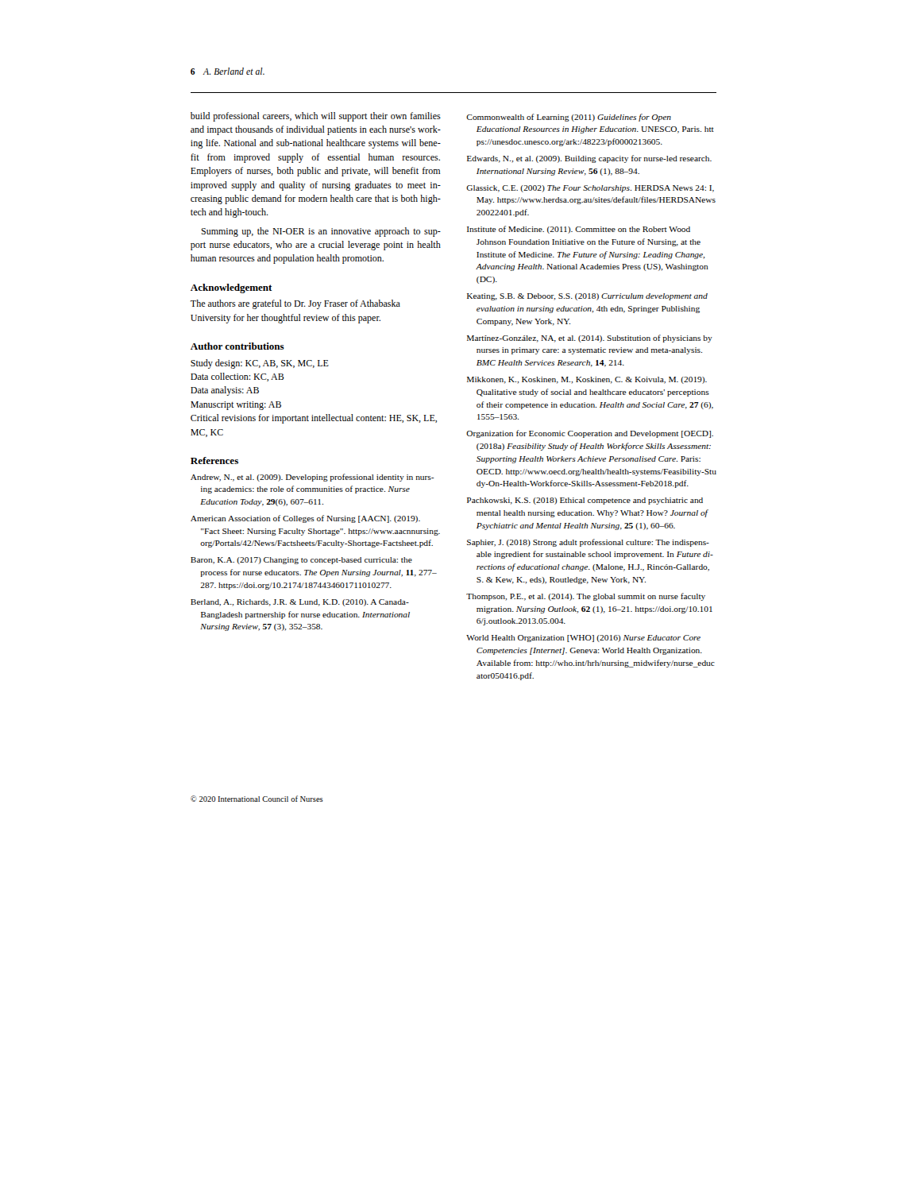6 A. Berland et al.
build professional careers, which will support their own families and impact thousands of individual patients in each nurse's working life. National and sub-national healthcare systems will benefit from improved supply of essential human resources. Employers of nurses, both public and private, will benefit from improved supply and quality of nursing graduates to meet increasing public demand for modern health care that is both high-tech and high-touch.
Summing up, the NI-OER is an innovative approach to support nurse educators, who are a crucial leverage point in health human resources and population health promotion.
Acknowledgement
The authors are grateful to Dr. Joy Fraser of Athabaska University for her thoughtful review of this paper.
Author contributions
Study design: KC, AB, SK, MC, LE
Data collection: KC, AB
Data analysis: AB
Manuscript writing: AB
Critical revisions for important intellectual content: HE, SK, LE, MC, KC
References
Andrew, N., et al. (2009). Developing professional identity in nursing academics: the role of communities of practice. Nurse Education Today, 29(6), 607–611.
American Association of Colleges of Nursing [AACN]. (2019). "Fact Sheet: Nursing Faculty Shortage". https://www.aacnnursing.org/Portals/42/News/Factsheets/Faculty-Shortage-Factsheet.pdf.
Baron, K.A. (2017) Changing to concept-based curricula: the process for nurse educators. The Open Nursing Journal, 11, 277–287. https://doi.org/10.2174/1874434601711010277.
Berland, A., Richards, J.R. & Lund, K.D. (2010). A Canada-Bangladesh partnership for nurse education. International Nursing Review, 57 (3), 352–358.
Commonwealth of Learning (2011) Guidelines for Open Educational Resources in Higher Education. UNESCO, Paris. https://unesdoc.unesco.org/ark:/48223/pf0000213605.
Edwards, N., et al. (2009). Building capacity for nurse-led research. International Nursing Review, 56 (1), 88–94.
Glassick, C.E. (2002) The Four Scholarships. HERDSA News 24: I, May. https://www.herdsa.org.au/sites/default/files/HERDSANews20022401.pdf.
Institute of Medicine. (2011). Committee on the Robert Wood Johnson Foundation Initiative on the Future of Nursing, at the Institute of Medicine. The Future of Nursing: Leading Change, Advancing Health. National Academies Press (US), Washington (DC).
Keating, S.B. & Deboor, S.S. (2018) Curriculum development and evaluation in nursing education, 4th edn, Springer Publishing Company, New York, NY.
Martínez-González, NA, et al. (2014). Substitution of physicians by nurses in primary care: a systematic review and meta-analysis. BMC Health Services Research, 14, 214.
Mikkonen, K., Koskinen, M., Koskinen, C. & Koivula, M. (2019). Qualitative study of social and healthcare educators' perceptions of their competence in education. Health and Social Care, 27 (6), 1555–1563.
Organization for Economic Cooperation and Development [OECD]. (2018a) Feasibility Study of Health Workforce Skills Assessment: Supporting Health Workers Achieve Personalised Care. Paris: OECD. http://www.oecd.org/health/health-systems/Feasibility-Study-On-Health-Workforce-Skills-Assessment-Feb2018.pdf.
Pachkowski, K.S. (2018) Ethical competence and psychiatric and mental health nursing education. Why? What? How? Journal of Psychiatric and Mental Health Nursing, 25 (1), 60–66.
Saphier, J. (2018) Strong adult professional culture: The indispensable ingredient for sustainable school improvement. In Future directions of educational change. (Malone, H.J., Rincón-Gallardo, S. & Kew, K., eds), Routledge, New York, NY.
Thompson, P.E., et al. (2014). The global summit on nurse faculty migration. Nursing Outlook, 62 (1), 16–21. https://doi.org/10.1016/j.outlook.2013.05.004.
World Health Organization [WHO] (2016) Nurse Educator Core Competencies [Internet]. Geneva: World Health Organization. Available from: http://who.int/hrh/nursing_midwifery/nurse_educator050416.pdf.
© 2020 International Council of Nurses